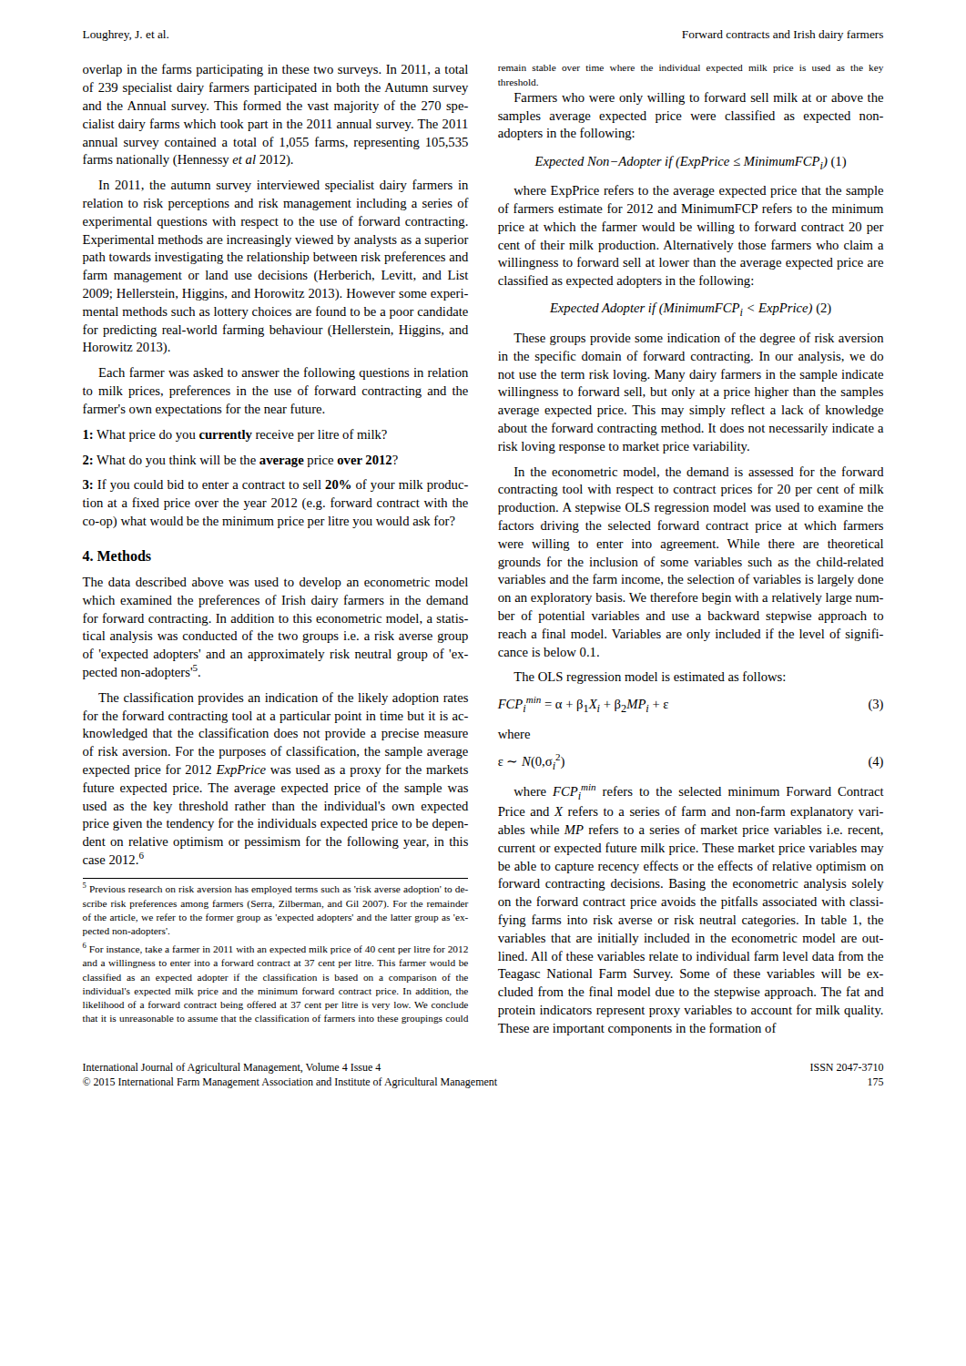Loughrey, J. et al. Forward contracts and Irish dairy farmers
overlap in the farms participating in these two surveys. In 2011, a total of 239 specialist dairy farmers participated in both the Autumn survey and the Annual survey. This formed the vast majority of the 270 specialist dairy farms which took part in the 2011 annual survey. The 2011 annual survey contained a total of 1,055 farms, representing 105,535 farms nationally (Hennessy et al 2012).
In 2011, the autumn survey interviewed specialist dairy farmers in relation to risk perceptions and risk management including a series of experimental questions with respect to the use of forward contracting. Experimental methods are increasingly viewed by analysts as a superior path towards investigating the relationship between risk preferences and farm management or land use decisions (Herberich, Levitt, and List 2009; Hellerstein, Higgins, and Horowitz 2013). However some experimental methods such as lottery choices are found to be a poor candidate for predicting real-world farming behaviour (Hellerstein, Higgins, and Horowitz 2013).
Each farmer was asked to answer the following questions in relation to milk prices, preferences in the use of forward contracting and the farmer's own expectations for the near future.
1: What price do you currently receive per litre of milk?
2: What do you think will be the average price over 2012?
3: If you could bid to enter a contract to sell 20% of your milk production at a fixed price over the year 2012 (e.g. forward contract with the co-op) what would be the minimum price per litre you would ask for?
4. Methods
The data described above was used to develop an econometric model which examined the preferences of Irish dairy farmers in the demand for forward contracting. In addition to this econometric model, a statistical analysis was conducted of the two groups i.e. a risk averse group of 'expected adopters' and an approximately risk neutral group of 'expected non-adopters'5.
The classification provides an indication of the likely adoption rates for the forward contracting tool at a particular point in time but it is acknowledged that the classification does not provide a precise measure of risk aversion. For the purposes of classification, the sample average expected price for 2012 ExpPrice was used as a proxy for the markets future expected price. The average expected price of the sample was used as the key threshold rather than the individual's own expected price given the tendency for the individuals expected price to be dependent on relative optimism or pessimism for the following year, in this case 2012.6
5 Previous research on risk aversion has employed terms such as 'risk averse adoption' to describe risk preferences among farmers (Serra, Zilberman, and Gil 2007). For the remainder of the article, we refer to the former group as 'expected adopters' and the latter group as 'expected non-adopters'.
6 For instance, take a farmer in 2011 with an expected milk price of 40 cent per litre for 2012 and a willingness to enter into a forward contract at 37 cent per litre. This farmer would be classified as an expected adopter if the classification is based on a comparison of the individual's expected milk price and the minimum forward contract price. In addition, the likelihood of a forward contract being offered at 37 cent per litre is very low. We conclude that it is unreasonable to assume that the classification of farmers into these groupings could remain stable over time where the individual expected milk price is used as the key threshold.
Farmers who were only willing to forward sell milk at or above the samples average expected price were classified as expected non-adopters in the following:
Expected Non−Adopter if (ExpPrice ≤ MinimumFCPi) (1)
where ExpPrice refers to the average expected price that the sample of farmers estimate for 2012 and MinimumFCP refers to the minimum price at which the farmer would be willing to forward contract 20 per cent of their milk production. Alternatively those farmers who claim a willingness to forward sell at lower than the average expected price are classified as expected adopters in the following:
Expected Adopter if (MinimumFCPi < ExpPrice) (2)
These groups provide some indication of the degree of risk aversion in the specific domain of forward contracting. In our analysis, we do not use the term risk loving. Many dairy farmers in the sample indicate willingness to forward sell, but only at a price higher than the samples average expected price. This may simply reflect a lack of knowledge about the forward contracting method. It does not necessarily indicate a risk loving response to market price variability.
In the econometric model, the demand is assessed for the forward contracting tool with respect to contract prices for 20 per cent of milk production. A stepwise OLS regression model was used to examine the factors driving the selected forward contract price at which farmers were willing to enter into agreement. While there are theoretical grounds for the inclusion of some variables such as the child-related variables and the farm income, the selection of variables is largely done on an exploratory basis. We therefore begin with a relatively large number of potential variables and use a backward stepwise approach to reach a final model. Variables are only included if the level of significance is below 0.1.
The OLS regression model is estimated as follows:
(3) FCPimin = α + β1Xi + β2MPi + ε
where
(4) ε ∼ N(0,σi2)
where FCPimin refers to the selected minimum Forward Contract Price and X refers to a series of farm and non-farm explanatory variables while MP refers to a series of market price variables i.e. recent, current or expected future milk price. These market price variables may be able to capture recency effects or the effects of relative optimism on forward contracting decisions. Basing the econometric analysis solely on the forward contract price avoids the pitfalls associated with classifying farms into risk averse or risk neutral categories. In table 1, the variables that are initially included in the econometric model are outlined. All of these variables relate to individual farm level data from the Teagasc National Farm Survey. Some of these variables will be excluded from the final model due to the stepwise approach. The fat and protein indicators represent proxy variables to account for milk quality. These are important components in the formation of
International Journal of Agricultural Management, Volume 4 Issue 4
© 2015 International Farm Management Association and Institute of Agricultural Management
ISSN 2047-3710
175